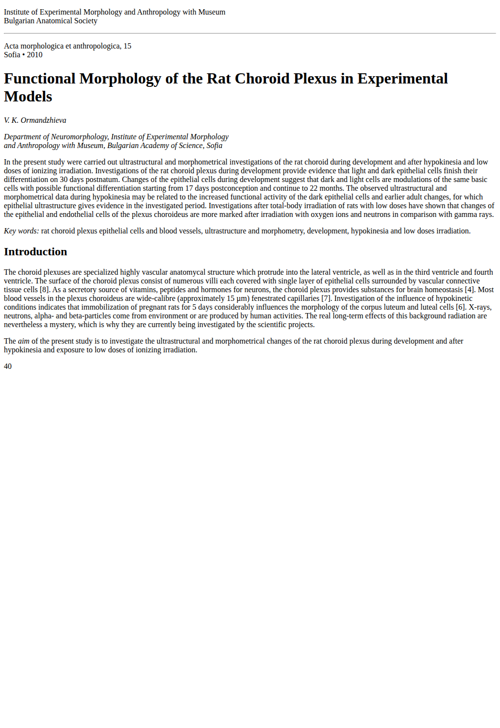Institute of Experimental Morphology and Anthropology with Museum
Bulgarian Anatomical Society
Acta morphologica et anthropologica, 15
Sofia • 2010
Functional Morphology of the Rat Choroid Plexus in Experimental Models
V. K. Ormandzhieva
Department of Neuromorphology, Institute of Experimental Morphology
and Anthropology with Museum, Bulgarian Academy of Science, Sofia
In the present study were carried out ultrastructural and morphometrical investigations of the rat choroid during development and after hypokinesia and low doses of ionizing irradiation. Investigations of the rat choroid plexus during development provide evidence that light and dark epithelial cells finish their differentiation on 30 days postnatum. Changes of the epithelial cells during development suggest that dark and light cells are modulations of the same basic cells with possible functional differentiation starting from 17 days postconception and continue to 22 months. The observed ultrastructural and morphometrical data during hypokinesia may be related to the increased functional activity of the dark epithelial cells and earlier adult changes, for which epithelial ultrastructure gives evidence in the investigated period. Investigations after total-body irradiation of rats with low doses have shown that changes of the epithelial and endothelial cells of the plexus choroideus are more marked after irradiation with oxygen ions and neutrons in comparison with gamma rays.
Key words: rat choroid plexus epithelial cells and blood vessels, ultrastructure and morphometry, development, hypokinesia and low doses irradiation.
Introduction
The choroid plexuses are specialized highly vascular anatomycal structure which protrude into the lateral ventricle, as well as in the third ventricle and fourth ventricle. The surface of the choroid plexus consist of numerous villi each covered with single layer of epithelial cells surrounded by vascular connective tissue cells [8]. As a secretory source of vitamins, peptides and hormones for neurons, the choroid plexus provides substances for brain homeostasis [4]. Most blood vessels in the plexus choroideus are wide-calibre (approximately 15 µm) fenestrated capillaries [7]. Investigation of the influence of hypokinetic conditions indicates that immobilization of pregnant rats for 5 days considerably influences the morphology of the corpus luteum and luteal cells [6]. X-rays, neutrons, alpha- and beta-particles come from environment or are produced by human activities. The real long-term effects of this background radiation are nevertheless a mystery, which is why they are currently being investigated by the scientific projects.
The aim of the present study is to investigate the ultrastructural and morphometrical changes of the rat choroid plexus during development and after hypokinesia and exposure to low doses of ionizing irradiation.
40